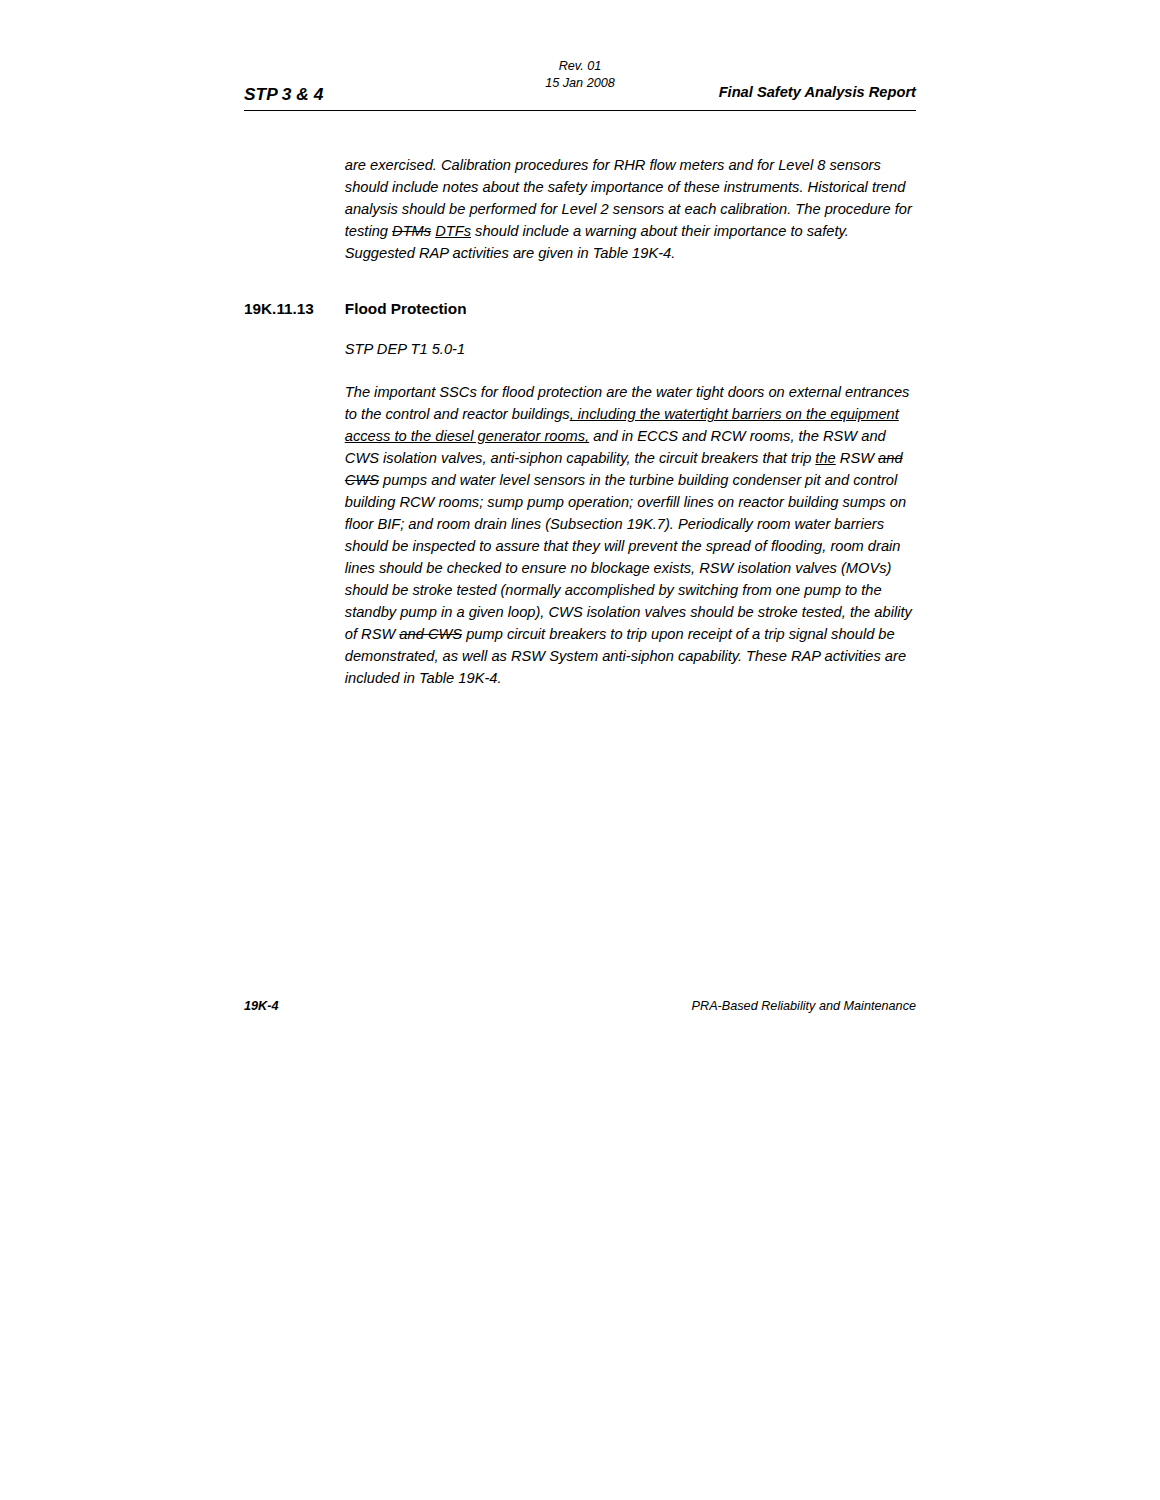STP 3 & 4
Rev. 01
15 Jan 2008
Final Safety Analysis Report
are exercised. Calibration procedures for RHR flow meters and for Level 8 sensors should include notes about the safety importance of these instruments. Historical trend analysis should be performed for Level 2 sensors at each calibration. The procedure for testing DTMs DTFs should include a warning about their importance to safety. Suggested RAP activities are given in Table 19K-4.
19K.11.13 Flood Protection
STP DEP T1 5.0-1
The important SSCs for flood protection are the water tight doors on external entrances to the control and reactor buildings, including the watertight barriers on the equipment access to the diesel generator rooms, and in ECCS and RCW rooms, the RSW and CWS isolation valves, anti-siphon capability, the circuit breakers that trip the RSW and CWS pumps and water level sensors in the turbine building condenser pit and control building RCW rooms; sump pump operation; overfill lines on reactor building sumps on floor BIF; and room drain lines (Subsection 19K.7). Periodically room water barriers should be inspected to assure that they will prevent the spread of flooding, room drain lines should be checked to ensure no blockage exists, RSW isolation valves (MOVs) should be stroke tested (normally accomplished by switching from one pump to the standby pump in a given loop), CWS isolation valves should be stroke tested, the ability of RSW and CWS pump circuit breakers to trip upon receipt of a trip signal should be demonstrated, as well as RSW System anti-siphon capability. These RAP activities are included in Table 19K-4.
19K-4
PRA-Based Reliability and Maintenance